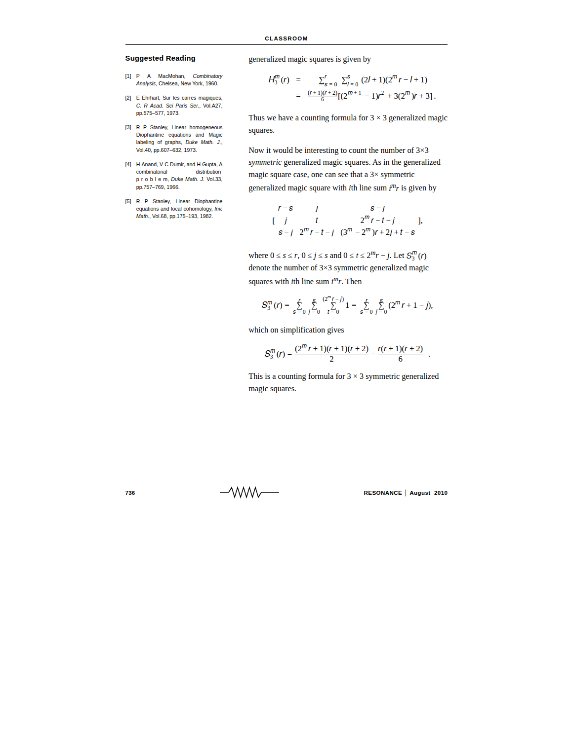CLASSROOM
Suggested Reading
[1] P A MacMohan, Combinatory Analysis, Chelsea, New York, 1960.
[2] E Ehrhart, Sur les carres magiques, C. R Acad. Sci Paris Ser., Vol.A27, pp.575–577, 1973.
[3] R P Stanley, Linear homogeneous Diophantine equations and Magic labeling of graphs, Duke Math. J., Vol.40, pp.607–632, 1973.
[4] H Anand, V C Dumir, and H Gupta, A combinatorial distribution p r o b l e m, Duke Math. J. Vol.33, pp.757–769, 1966.
[5] R P Stanley, Linear Diophantine equations and local cohomology, Inv. Math., Vol.68, pp.175–193, 1982.
generalized magic squares is given by
H3m (r) = ∑ s=0 r ∑ l=0 s (2l+1) (2mr−l+1) = (r+1)(r+2) 6 [ (2m+1−1) r2 + 3(2m)r +3 ] .
Thus we have a counting formula for 3 × 3 generalized magic squares.
Now it would be interesting to count the number of 3×3 symmetric generalized magic squares. As in the generalized magic square case, one can see that a 3× symmetric generalized magic square with ith line sum imr is given by
[ r−s j s−j j t 2mr−t−j s−j 2mr−t−j (3m−2m)r+2j+t−s ] ,
where 0 ≤ s ≤ r, 0 ≤ j ≤ s and 0 ≤ t ≤ 2mr − j. Let S3m(r) denote the number of 3×3 symmetric generalized magic squares with ith line sum imr. Then
S3m (r) = ∑s=0r ∑j=0s ∑t=0(2mr−j) 1 = ∑s=0r ∑j=0s (2mr+1−j) ,
which on simplification gives
S3m (r) = (2mr+1) (r+1) (r+2) 2 − r (r+1) (r+2) 6 .
This is a counting formula for 3 × 3 symmetric generalized magic squares.
736 RESONANCE │ August 2010